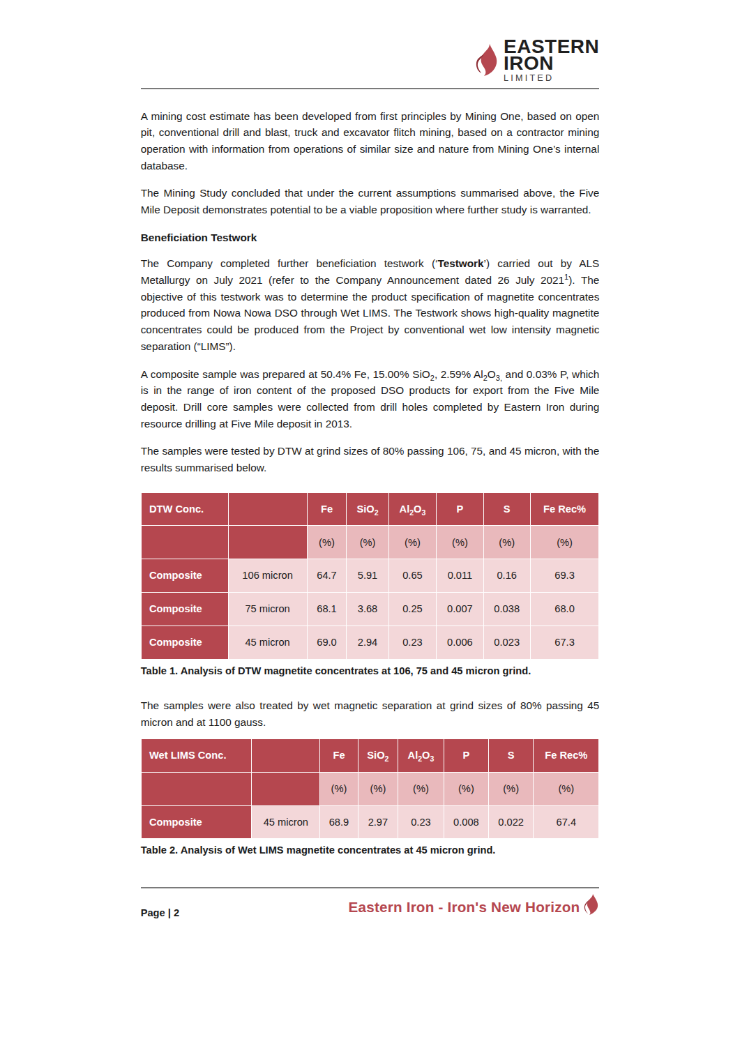EASTERN IRON LIMITED
A mining cost estimate has been developed from first principles by Mining One, based on open pit, conventional drill and blast, truck and excavator flitch mining, based on a contractor mining operation with information from operations of similar size and nature from Mining One’s internal database.
The Mining Study concluded that under the current assumptions summarised above, the Five Mile Deposit demonstrates potential to be a viable proposition where further study is warranted.
Beneficiation Testwork
The Company completed further beneficiation testwork (‘Testwork’) carried out by ALS Metallurgy on July 2021 (refer to the Company Announcement dated 26 July 20211). The objective of this testwork was to determine the product specification of magnetite concentrates produced from Nowa Nowa DSO through Wet LIMS. The Testwork shows high-quality magnetite concentrates could be produced from the Project by conventional wet low intensity magnetic separation (“LIMS”).
A composite sample was prepared at 50.4% Fe, 15.00% SiO2, 2.59% Al2O3, and 0.03% P, which is in the range of iron content of the proposed DSO products for export from the Five Mile deposit. Drill core samples were collected from drill holes completed by Eastern Iron during resource drilling at Five Mile deposit in 2013.
The samples were tested by DTW at grind sizes of 80% passing 106, 75, and 45 micron, with the results summarised below.
| DTW Conc. | | Fe | SiO 2 | Al 2 O 3 | P | S | Fe Rec% |
| --- | --- | --- | --- | --- | --- | --- | --- |
| | | (%) | (%) | (%) | (%) | (%) | (%) |
| Composite | 106 micron | 64.7 | 5.91 | 0.65 | 0.011 | 0.16 | 69.3 |
| Composite | 75 micron | 68.1 | 3.68 | 0.25 | 0.007 | 0.038 | 68.0 |
| Composite | 45 micron | 69.0 | 2.94 | 0.23 | 0.006 | 0.023 | 67.3 |
Table 1. Analysis of DTW magnetite concentrates at 106, 75 and 45 micron grind.
The samples were also treated by wet magnetic separation at grind sizes of 80% passing 45 micron and at 1100 gauss.
| Wet LIMS Conc. | | Fe | SiO 2 | Al 2 O 3 | P | S | Fe Rec% |
| --- | --- | --- | --- | --- | --- | --- | --- |
| | | (%) | (%) | (%) | (%) | (%) | (%) |
| Composite | 45 micron | 68.9 | 2.97 | 0.23 | 0.008 | 0.022 | 67.4 |
Table 2. Analysis of Wet LIMS magnetite concentrates at 45 micron grind.
Page | 2
Eastern Iron - Iron's New Horizon